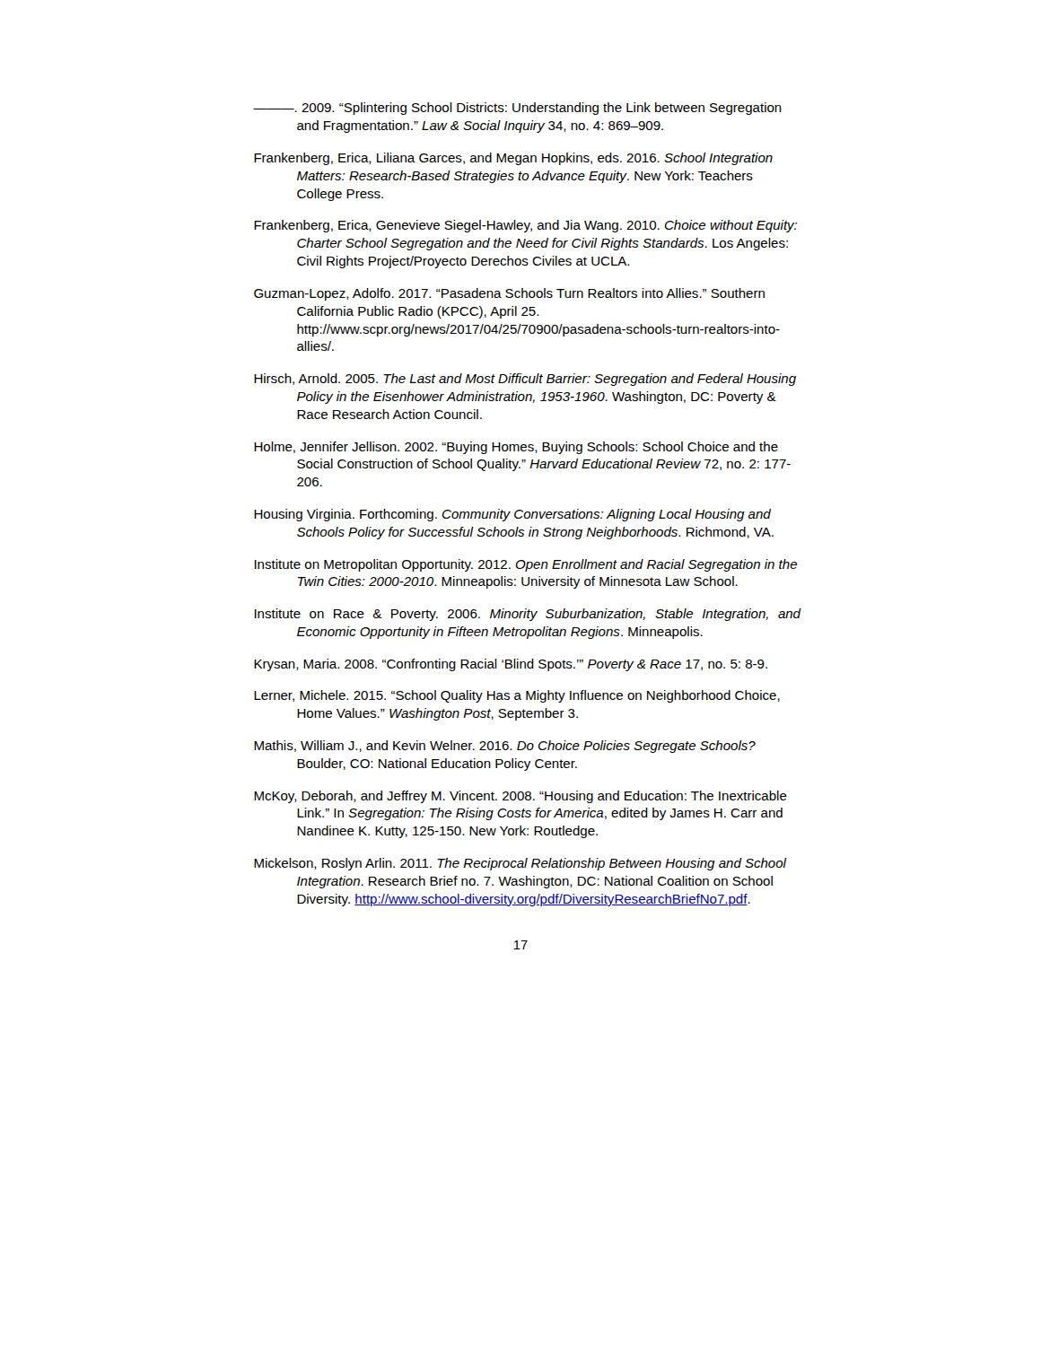———. 2009. “Splintering School Districts: Understanding the Link between Segregation and Fragmentation.” Law & Social Inquiry 34, no. 4: 869–909.
Frankenberg, Erica, Liliana Garces, and Megan Hopkins, eds. 2016. School Integration Matters: Research-Based Strategies to Advance Equity. New York: Teachers College Press.
Frankenberg, Erica, Genevieve Siegel-Hawley, and Jia Wang. 2010. Choice without Equity: Charter School Segregation and the Need for Civil Rights Standards. Los Angeles: Civil Rights Project/Proyecto Derechos Civiles at UCLA.
Guzman-Lopez, Adolfo. 2017. “Pasadena Schools Turn Realtors into Allies.” Southern California Public Radio (KPCC), April 25. http://www.scpr.org/news/2017/04/25/70900/pasadena-schools-turn-realtors-into-allies/.
Hirsch, Arnold. 2005. The Last and Most Difficult Barrier: Segregation and Federal Housing Policy in the Eisenhower Administration, 1953-1960. Washington, DC: Poverty & Race Research Action Council.
Holme, Jennifer Jellison. 2002. “Buying Homes, Buying Schools: School Choice and the Social Construction of School Quality.” Harvard Educational Review 72, no. 2: 177-206.
Housing Virginia. Forthcoming. Community Conversations: Aligning Local Housing and Schools Policy for Successful Schools in Strong Neighborhoods. Richmond, VA.
Institute on Metropolitan Opportunity. 2012. Open Enrollment and Racial Segregation in the Twin Cities: 2000-2010. Minneapolis: University of Minnesota Law School.
Institute on Race & Poverty. 2006. Minority Suburbanization, Stable Integration, and Economic Opportunity in Fifteen Metropolitan Regions. Minneapolis.
Krysan, Maria. 2008. “Confronting Racial ‘Blind Spots.’” Poverty & Race 17, no. 5: 8-9.
Lerner, Michele. 2015. “School Quality Has a Mighty Influence on Neighborhood Choice, Home Values.” Washington Post, September 3.
Mathis, William J., and Kevin Welner. 2016. Do Choice Policies Segregate Schools? Boulder, CO: National Education Policy Center.
McKoy, Deborah, and Jeffrey M. Vincent. 2008. “Housing and Education: The Inextricable Link.” In Segregation: The Rising Costs for America, edited by James H. Carr and Nandinee K. Kutty, 125-150. New York: Routledge.
Mickelson, Roslyn Arlin. 2011. The Reciprocal Relationship Between Housing and School Integration. Research Brief no. 7. Washington, DC: National Coalition on School Diversity. http://www.school-diversity.org/pdf/DiversityResearchBriefNo7.pdf.
17